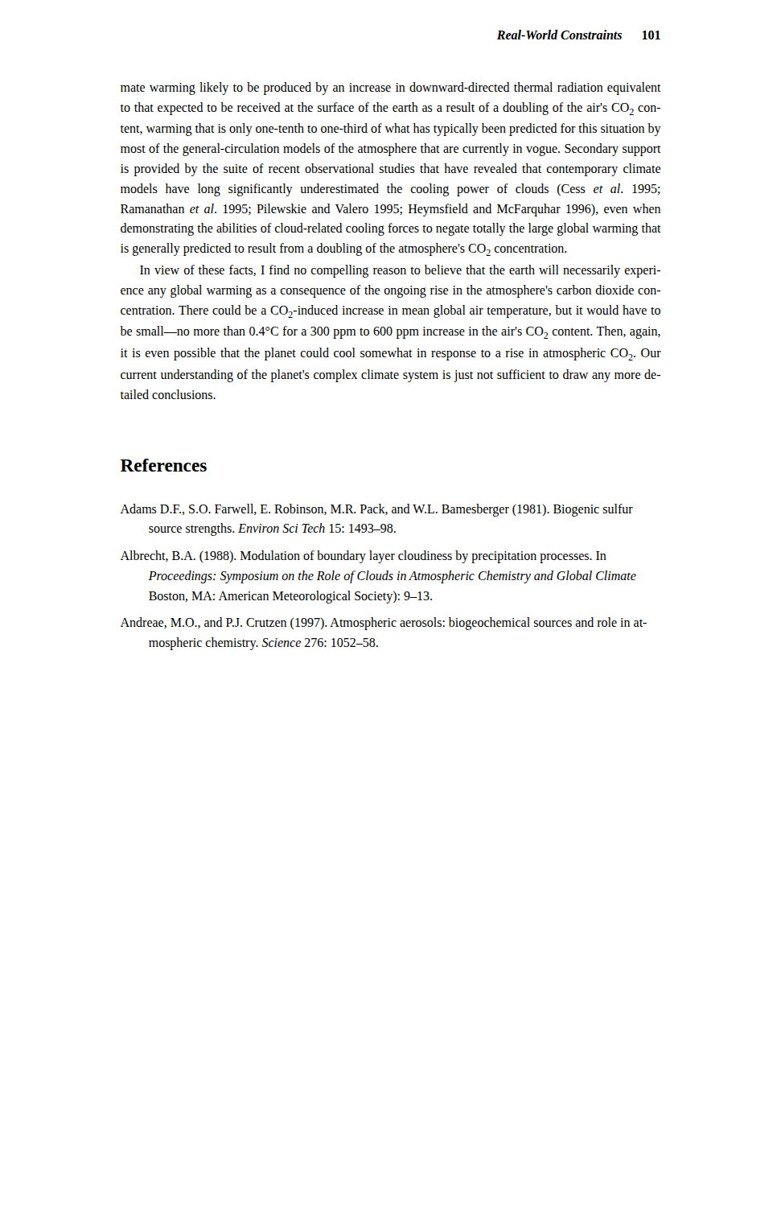Real-World Constraints101
mate warming likely to be produced by an increase in downward-directed thermal radiation equivalent to that expected to be received at the surface of the earth as a result of a doubling of the air's CO2 content, warming that is only one-tenth to one-third of what has typically been predicted for this situation by most of the general-circulation models of the atmosphere that are currently in vogue. Secondary support is provided by the suite of recent observational studies that have revealed that contemporary climate models have long significantly underestimated the cooling power of clouds (Cess et al. 1995; Ramanathan et al. 1995; Pilewskie and Valero 1995; Heymsfield and McFarquhar 1996), even when demonstrating the abilities of cloud-related cooling forces to negate totally the large global warming that is generally predicted to result from a doubling of the atmosphere's CO2 concentration.
In view of these facts, I find no compelling reason to believe that the earth will necessarily experience any global warming as a consequence of the ongoing rise in the atmosphere's carbon dioxide concentration. There could be a CO2-induced increase in mean global air temperature, but it would have to be small—no more than 0.4°C for a 300 ppm to 600 ppm increase in the air's CO2 content. Then, again, it is even possible that the planet could cool somewhat in response to a rise in atmospheric CO2. Our current understanding of the planet's complex climate system is just not sufficient to draw any more detailed conclusions.
References
Adams D.F., S.O. Farwell, E. Robinson, M.R. Pack, and W.L. Bamesberger (1981). Biogenic sulfur source strengths. Environ Sci Tech 15: 1493–98.
Albrecht, B.A. (1988). Modulation of boundary layer cloudiness by precipitation processes. In Proceedings: Symposium on the Role of Clouds in Atmospheric Chemistry and Global Climate Boston, MA: American Meteorological Society): 9–13.
Andreae, M.O., and P.J. Crutzen (1997). Atmospheric aerosols: biogeochemical sources and role in atmospheric chemistry. Science 276: 1052–58.